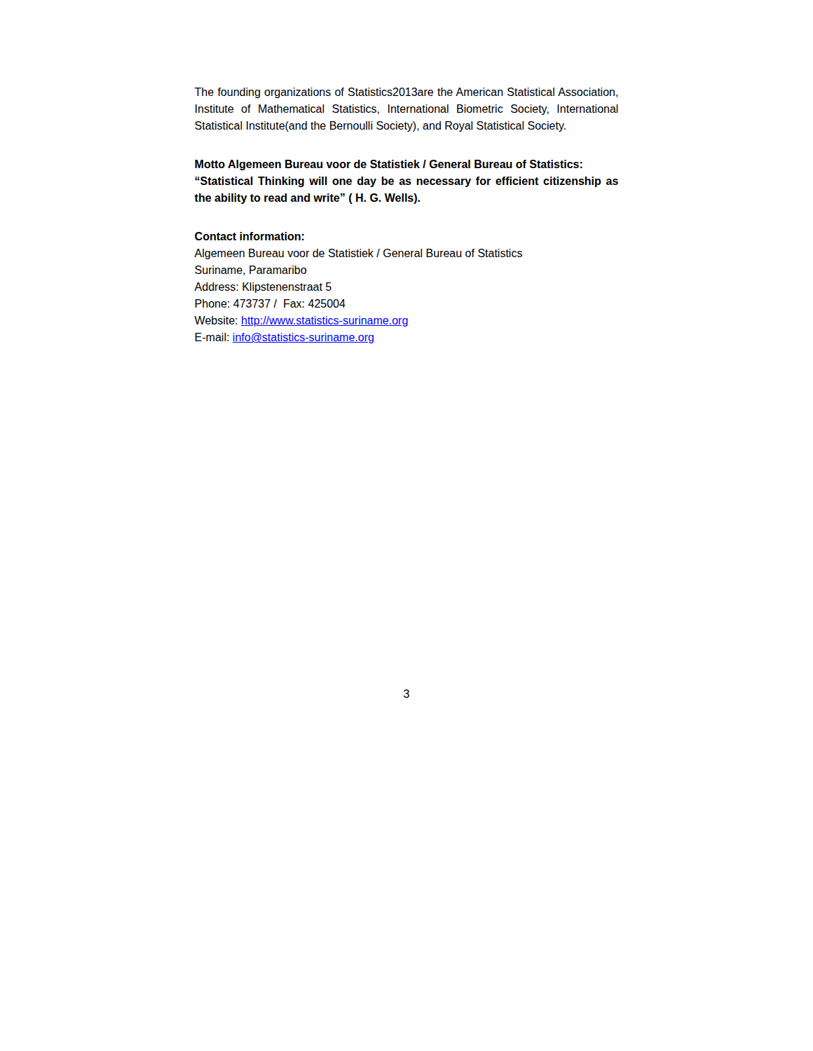The founding organizations of Statistics2013are the American Statistical Association, Institute of Mathematical Statistics, International Biometric Society, International Statistical Institute(and the Bernoulli Society), and Royal Statistical Society.
Motto Algemeen Bureau voor de Statistiek / General Bureau of Statistics:
“Statistical Thinking will one day be as necessary for efficient citizenship as the ability to read and write” ( H. G. Wells).
Contact information:
Algemeen Bureau voor de Statistiek / General Bureau of Statistics
Suriname, Paramaribo
Address: Klipstenenstraat 5
Phone: 473737 / Fax: 425004
Website: http://www.statistics-suriname.org
E-mail: info@statistics-suriname.org
3